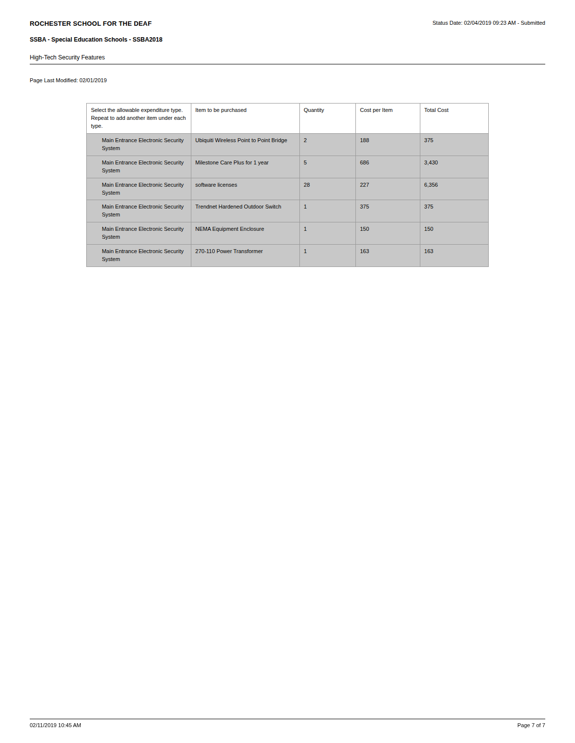ROCHESTER SCHOOL FOR THE DEAF
Status Date: 02/04/2019 09:23 AM - Submitted
SSBA - Special Education Schools - SSBA2018
High-Tech Security Features
Page Last Modified: 02/01/2019
| Select the allowable expenditure type. Repeat to add another item under each type. | Item to be purchased | Quantity | Cost per Item | Total Cost |
| --- | --- | --- | --- | --- |
| Main Entrance Electronic Security System | Ubiquiti Wireless Point to Point Bridge | 2 | 188 | 375 |
| Main Entrance Electronic Security System | Milestone Care Plus for 1 year | 5 | 686 | 3,430 |
| Main Entrance Electronic Security System | software licenses | 28 | 227 | 6,356 |
| Main Entrance Electronic Security System | Trendnet Hardened Outdoor Switch | 1 | 375 | 375 |
| Main Entrance Electronic Security System | NEMA Equipment Enclosure | 1 | 150 | 150 |
| Main Entrance Electronic Security System | 270-110 Power Transformer | 1 | 163 | 163 |
02/11/2019 10:45 AM
Page 7 of 7